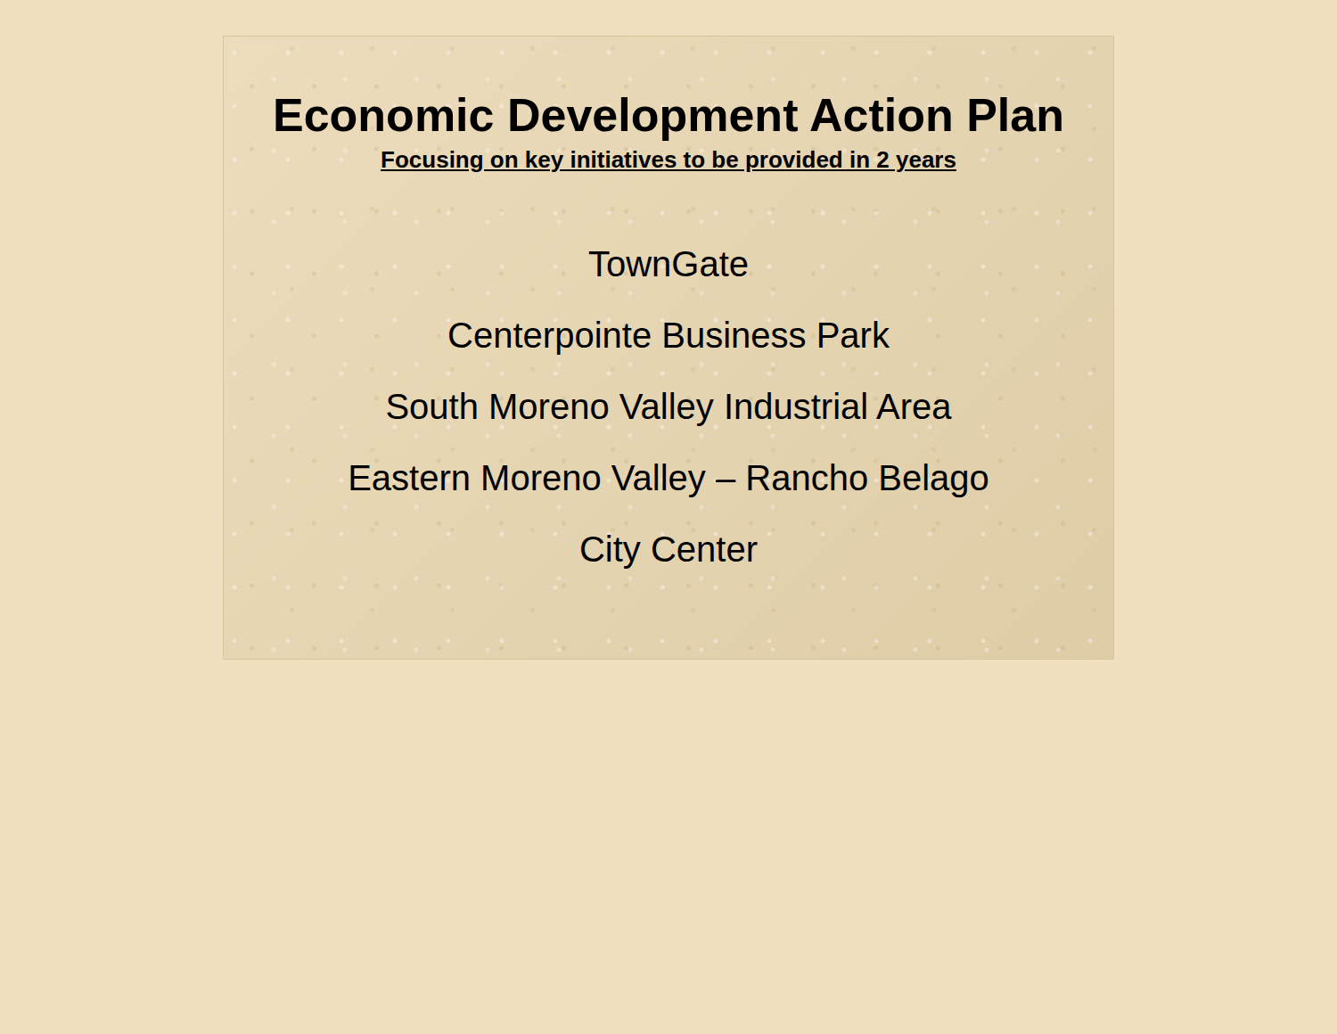Economic Development Action Plan
Focusing on key initiatives to be provided in 2 years
TownGate
Centerpointe Business Park
South Moreno Valley Industrial Area
Eastern Moreno Valley – Rancho Belago
City Center